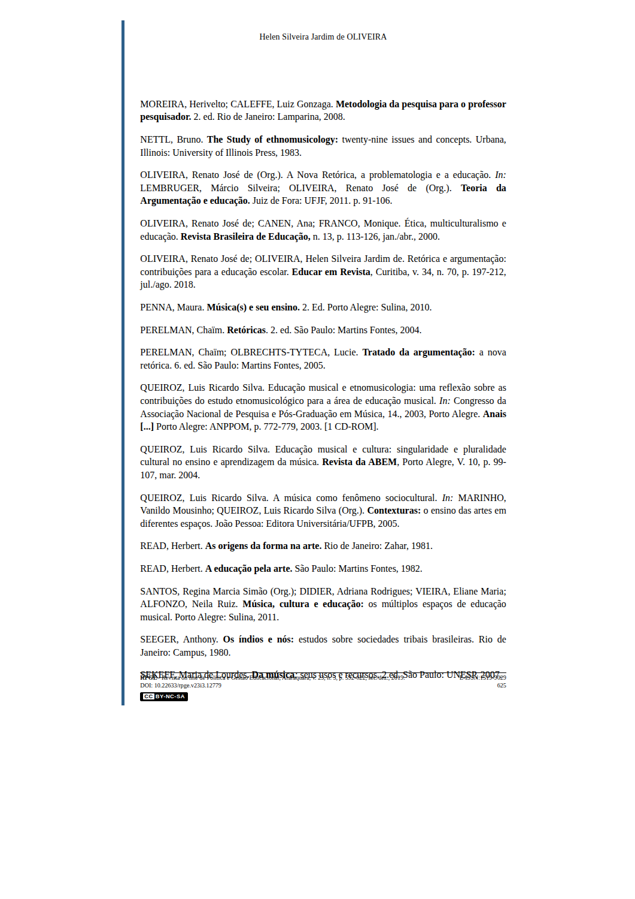Helen Silveira Jardim de OLIVEIRA
MOREIRA, Herivelto; CALEFFE, Luiz Gonzaga. Metodologia da pesquisa para o professor pesquisador. 2. ed. Rio de Janeiro: Lamparina, 2008.
NETTL, Bruno. The Study of ethnomusicology: twenty-nine issues and concepts. Urbana, Illinois: University of Illinois Press, 1983.
OLIVEIRA, Renato José de (Org.). A Nova Retórica, a problematologia e a educação. In: LEMBRUGER, Márcio Silveira; OLIVEIRA, Renato José de (Org.). Teoria da Argumentação e educação. Juiz de Fora: UFJF, 2011. p. 91-106.
OLIVEIRA, Renato José de; CANEN, Ana; FRANCO, Monique. Ética, multiculturalismo e educação. Revista Brasileira de Educação, n. 13, p. 113-126, jan./abr., 2000.
OLIVEIRA, Renato José de; OLIVEIRA, Helen Silveira Jardim de. Retórica e argumentação: contribuições para a educação escolar. Educar em Revista, Curitiba, v. 34, n. 70, p. 197-212, jul./ago. 2018.
PENNA, Maura. Música(s) e seu ensino. 2. Ed. Porto Alegre: Sulina, 2010.
PERELMAN, Chaïm. Retóricas. 2. ed. São Paulo: Martins Fontes, 2004.
PERELMAN, Chaïm; OLBRECHTS-TYTECA, Lucie. Tratado da argumentação: a nova retórica. 6. ed. São Paulo: Martins Fontes, 2005.
QUEIROZ, Luis Ricardo Silva. Educação musical e etnomusicologia: uma reflexão sobre as contribuições do estudo etnomusicológico para a área de educação musical. In: Congresso da Associação Nacional de Pesquisa e Pós-Graduação em Música, 14., 2003, Porto Alegre. Anais [...] Porto Alegre: ANPPOM, p. 772-779, 2003. [1 CD-ROM].
QUEIROZ, Luis Ricardo Silva. Educação musical e cultura: singularidade e pluralidade cultural no ensino e aprendizagem da música. Revista da ABEM, Porto Alegre, V. 10, p. 99-107, mar. 2004.
QUEIROZ, Luis Ricardo Silva. A música como fenômeno sociocultural. In: MARINHO, Vanildo Mousinho; QUEIROZ, Luis Ricardo Silva (Org.). Contexturas: o ensino das artes em diferentes espaços. João Pessoa: Editora Universitária/UFPB, 2005.
READ, Herbert. As origens da forma na arte. Rio de Janeiro: Zahar, 1981.
READ, Herbert. A educação pela arte. São Paulo: Martins Fontes, 1982.
SANTOS, Regina Marcia Simão (Org.); DIDIER, Adriana Rodrigues; VIEIRA, Eliane Maria; ALFONZO, Neila Ruiz. Música, cultura e educação: os múltiplos espaços de educação musical. Porto Alegre: Sulina, 2011.
SEEGER, Anthony. Os índios e nós: estudos sobre sociedades tribais brasileiras. Rio de Janeiro: Campus, 1980.
SEKEFF, Maria de Lourdes. Da música: seus usos e recursos. 2.ed. São Paulo: UNESP, 2007.
| RPGE – Revista on line de Política e Gestão Educacional, Araraquara, v. 23, n. 3, p. 592-622, set./dez., 2019. DOI: 10.22633/rpge.v23i3.12779 | E-ISSN:1519-9029 625 |
CCBY-NC-SA